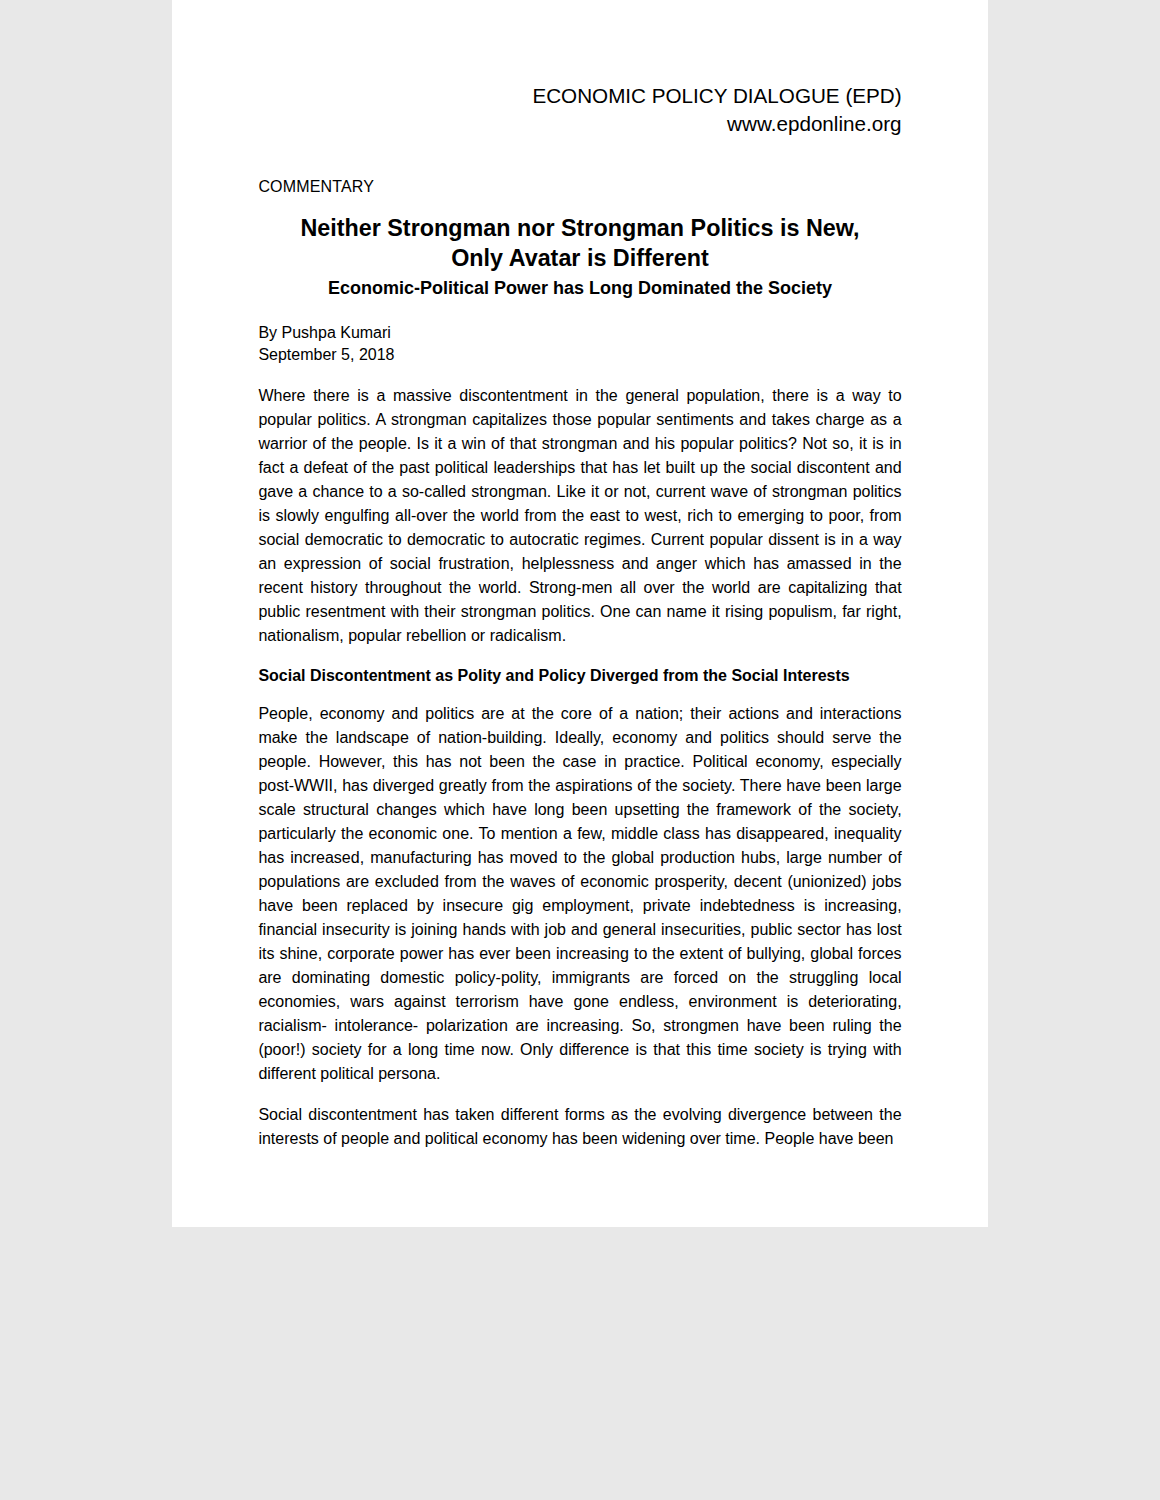ECONOMIC POLICY DIALOGUE (EPD) www.epdonline.org
COMMENTARY
Neither Strongman nor Strongman Politics is New,
Only Avatar is Different
Economic-Political Power has Long Dominated the Society
By Pushpa Kumari
September 5, 2018
Where there is a massive discontentment in the general population, there is a way to popular politics. A strongman capitalizes those popular sentiments and takes charge as a warrior of the people. Is it a win of that strongman and his popular politics? Not so, it is in fact a defeat of the past political leaderships that has let built up the social discontent and gave a chance to a so-called strongman. Like it or not, current wave of strongman politics is slowly engulfing all-over the world from the east to west, rich to emerging to poor, from social democratic to democratic to autocratic regimes. Current popular dissent is in a way an expression of social frustration, helplessness and anger which has amassed in the recent history throughout the world. Strong-men all over the world are capitalizing that public resentment with their strongman politics. One can name it rising populism, far right, nationalism, popular rebellion or radicalism.
Social Discontentment as Polity and Policy Diverged from the Social Interests
People, economy and politics are at the core of a nation; their actions and interactions make the landscape of nation-building. Ideally, economy and politics should serve the people. However, this has not been the case in practice. Political economy, especially post-WWII, has diverged greatly from the aspirations of the society. There have been large scale structural changes which have long been upsetting the framework of the society, particularly the economic one. To mention a few, middle class has disappeared, inequality has increased, manufacturing has moved to the global production hubs, large number of populations are excluded from the waves of economic prosperity, decent (unionized) jobs have been replaced by insecure gig employment, private indebtedness is increasing, financial insecurity is joining hands with job and general insecurities, public sector has lost its shine, corporate power has ever been increasing to the extent of bullying, global forces are dominating domestic policy-polity, immigrants are forced on the struggling local economies, wars against terrorism have gone endless, environment is deteriorating, racialism- intolerance- polarization are increasing. So, strongmen have been ruling the (poor!) society for a long time now. Only difference is that this time society is trying with different political persona.
Social discontentment has taken different forms as the evolving divergence between the interests of people and political economy has been widening over time. People have been